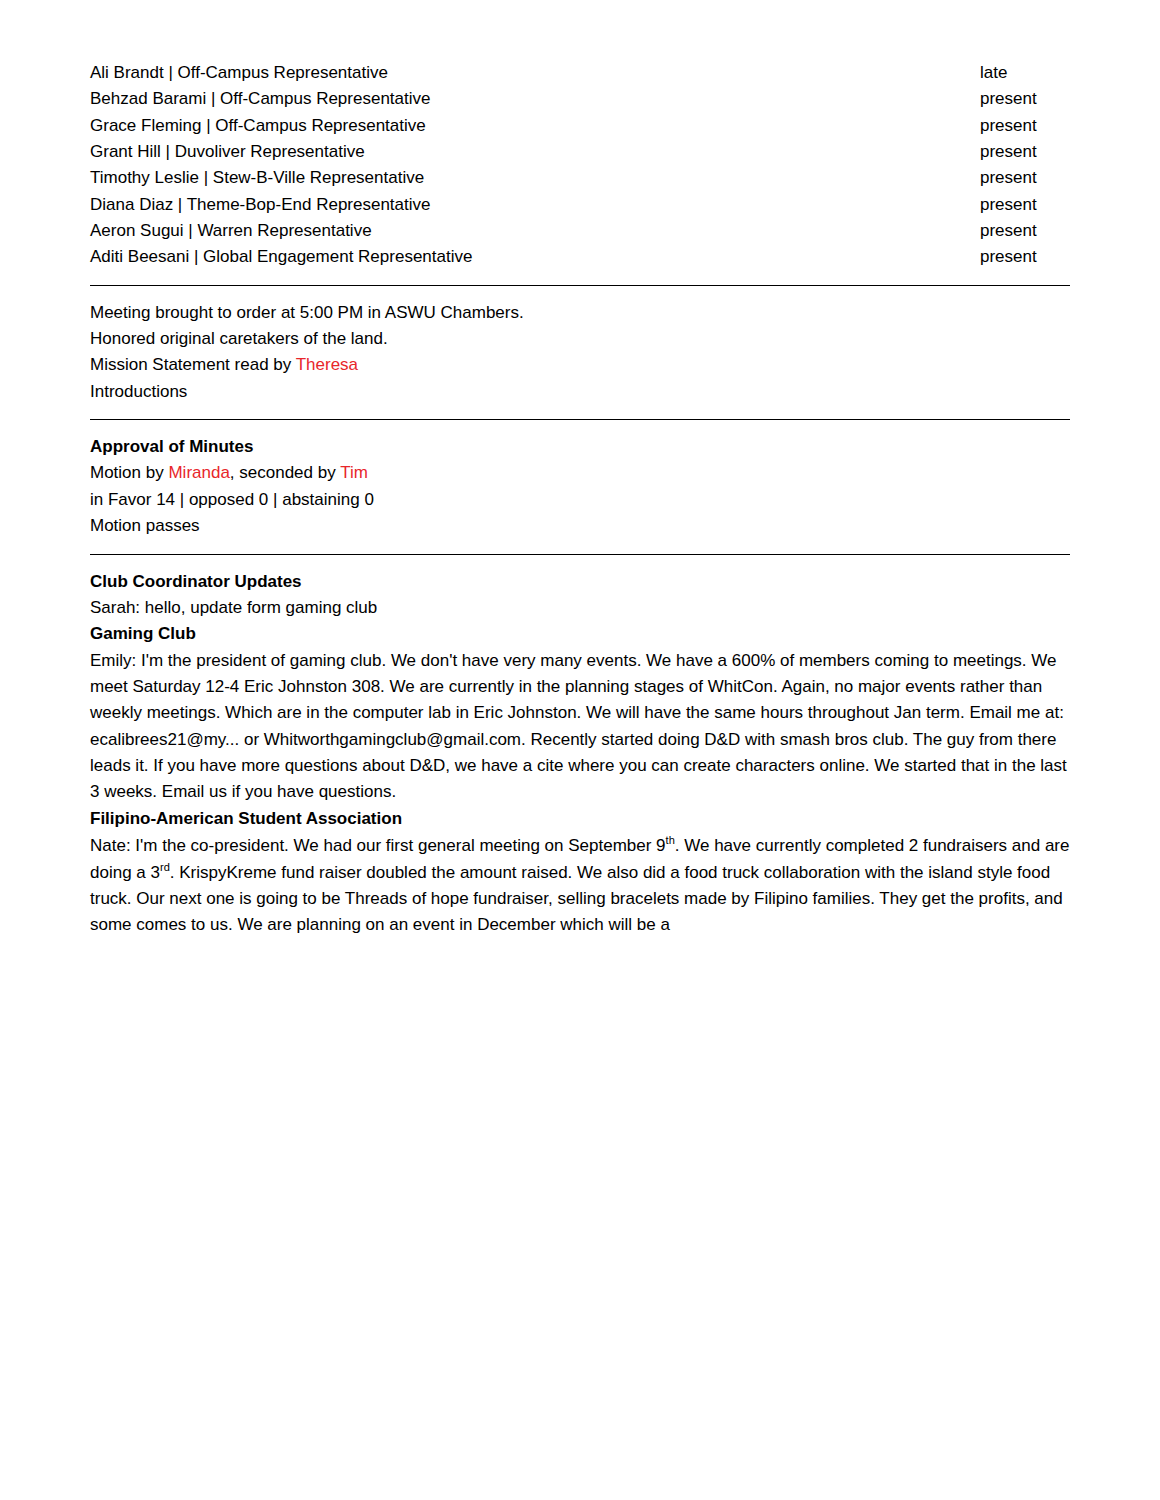Ali Brandt | Off-Campus Representative late
Behzad Barami | Off-Campus Representative present
Grace Fleming | Off-Campus Representative present
Grant Hill | Duvoliver Representative present
Timothy Leslie | Stew-B-Ville Representative present
Diana Diaz | Theme-Bop-End Representative present
Aeron Sugui | Warren Representative present
Aditi Beesani | Global Engagement Representative present
Meeting brought to order at 5:00 PM in ASWU Chambers.
Honored original caretakers of the land.
Mission Statement read by Theresa
Introductions
Approval of Minutes
Motion by Miranda, seconded by Tim
in Favor 14 | opposed 0 | abstaining 0
Motion passes
Club Coordinator Updates
Sarah: hello, update form gaming club
Gaming Club
Emily: I'm the president of gaming club. We don't have very many events. We have a 600% of members coming to meetings. We meet Saturday 12-4 Eric Johnston 308. We are currently in the planning stages of WhitCon. Again, no major events rather than weekly meetings. Which are in the computer lab in Eric Johnston. We will have the same hours throughout Jan term. Email me at: ecalibrees21@my... or Whitworthgamingclub@gmail.com. Recently started doing D&D with smash bros club. The guy from there leads it. If you have more questions about D&D, we have a cite where you can create characters online. We started that in the last 3 weeks. Email us if you have questions.
Filipino-American Student Association
Nate: I'm the co-president. We had our first general meeting on September 9th. We have currently completed 2 fundraisers and are doing a 3rd. KrispyKreme fund raiser doubled the amount raised. We also did a food truck collaboration with the island style food truck. Our next one is going to be Threads of hope fundraiser, selling bracelets made by Filipino families. They get the profits, and some comes to us. We are planning on an event in December which will be a